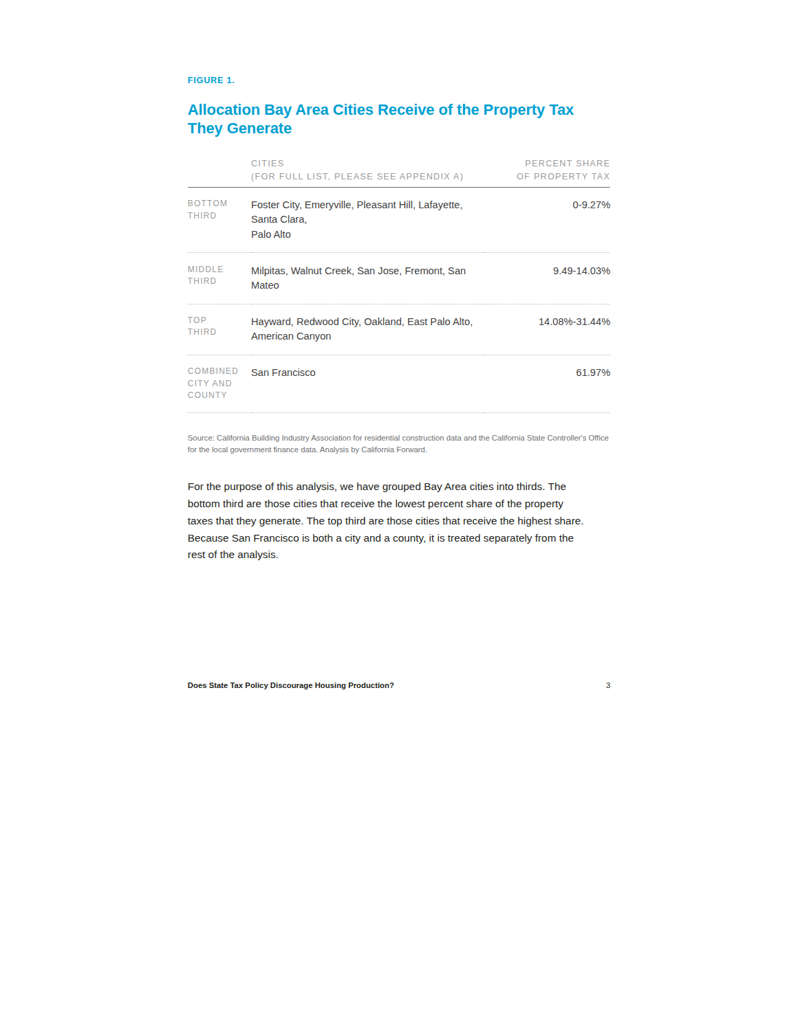FIGURE 1.
Allocation Bay Area Cities Receive of the Property Tax They Generate
| | CITIES (FOR FULL LIST, PLEASE SEE APPENDIX A) | PERCENT SHARE OF PROPERTY TAX |
| --- | --- | --- |
| BOTTOM THIRD | Foster City, Emeryville, Pleasant Hill, Lafayette, Santa Clara, Palo Alto | 0-9.27% |
| MIDDLE THIRD | Milpitas, Walnut Creek, San Jose, Fremont, San Mateo | 9.49-14.03% |
| TOP THIRD | Hayward, Redwood City, Oakland, East Palo Alto, American Canyon | 14.08%-31.44% |
| COMBINED CITY AND COUNTY | San Francisco | 61.97% |
Source: California Building Industry Association for residential construction data and the California State Controller's Office for the local government finance data. Analysis by California Forward.
For the purpose of this analysis, we have grouped Bay Area cities into thirds. The bottom third are those cities that receive the lowest percent share of the property taxes that they generate. The top third are those cities that receive the highest share. Because San Francisco is both a city and a county, it is treated separately from the rest of the analysis.
Does State Tax Policy Discourage Housing Production? 3